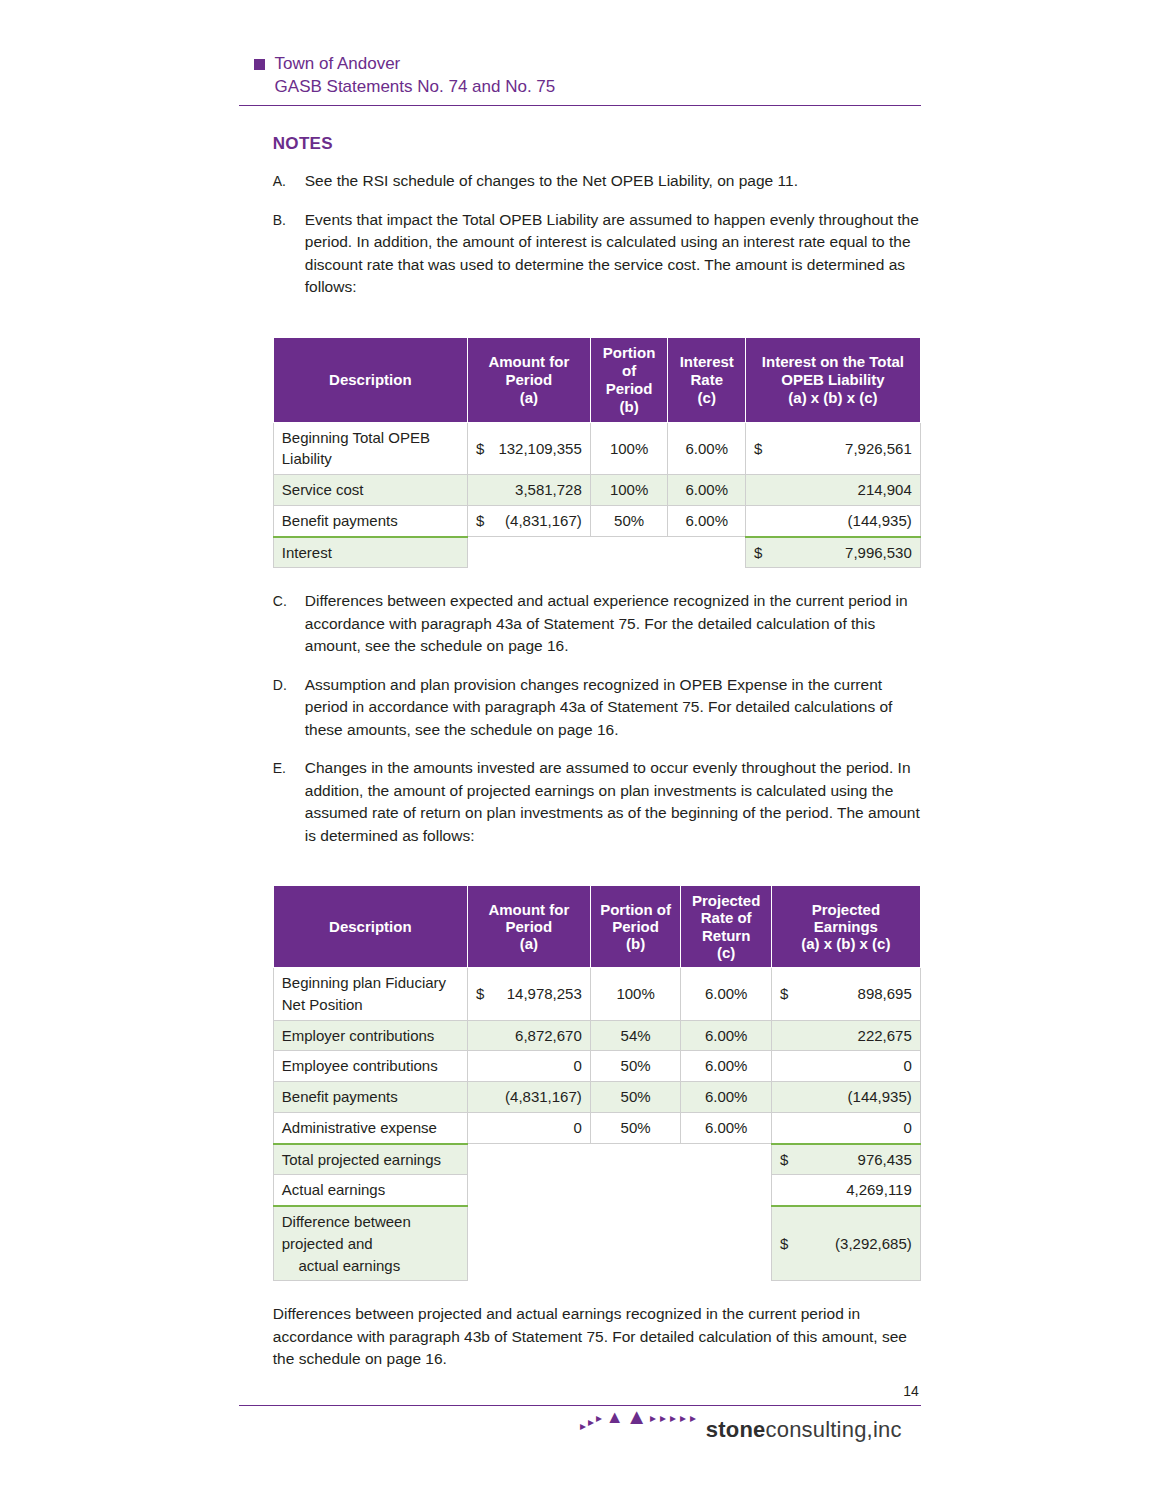Town of Andover
GASB Statements No. 74 and No. 75
NOTES
A.
See the RSI schedule of changes to the Net OPEB Liability, on page 11.
B.
Events that impact the Total OPEB Liability are assumed to happen evenly throughout the period. In addition, the amount of interest is calculated using an interest rate equal to the discount rate that was used to determine the service cost. The amount is determined as follows:
| Description | Amount for Period (a) | Portion of Period (b) | Interest Rate (c) | Interest on the Total OPEB Liability (a) x (b) x (c) |
| --- | --- | --- | --- | --- |
| Beginning Total OPEB Liability | $ | 132,109,355 | 100% | 6.00% | $ | 7,926,561 |
| Service cost | | 3,581,728 | 100% | 6.00% | | 214,904 |
| Benefit payments | $ | (4,831,167) | 50% | 6.00% | | (144,935) |
| Interest | | | | | $ | 7,996,530 |
C.
Differences between expected and actual experience recognized in the current period in accordance with paragraph 43a of Statement 75. For the detailed calculation of this amount, see the schedule on page 16.
D.
Assumption and plan provision changes recognized in OPEB Expense in the current period in accordance with paragraph 43a of Statement 75. For detailed calculations of these amounts, see the schedule on page 16.
E.
Changes in the amounts invested are assumed to occur evenly throughout the period. In addition, the amount of projected earnings on plan investments is calculated using the assumed rate of return on plan investments as of the beginning of the period. The amount is determined as follows:
| Description | Amount for Period (a) | Portion of Period (b) | Projected Rate of Return (c) | Projected Earnings (a) x (b) x (c) |
| --- | --- | --- | --- | --- |
| Beginning plan Fiduciary Net Position | $ | 14,978,253 | 100% | 6.00% | $ | 898,695 |
| Employer contributions | | 6,872,670 | 54% | 6.00% | | 222,675 |
| Employee contributions | | 0 | 50% | 6.00% | | 0 |
| Benefit payments | | (4,831,167) | 50% | 6.00% | | (144,935) |
| Administrative expense | | 0 | 50% | 6.00% | | 0 |
| Total projected earnings | | | | | $ | 976,435 |
| Actual earnings | | | | | | 4,269,119 |
| Difference between projected and actual earnings | | | | | $ | (3,292,685) |
Differences between projected and actual earnings recognized in the current period in accordance with paragraph 43b of Statement 75. For detailed calculation of this amount, see the schedule on page 16.
14
▸ ▸ ▸ ▲ ▲ ▸ ▸ ▸ ▸ ▸
stoneconsulting,inc